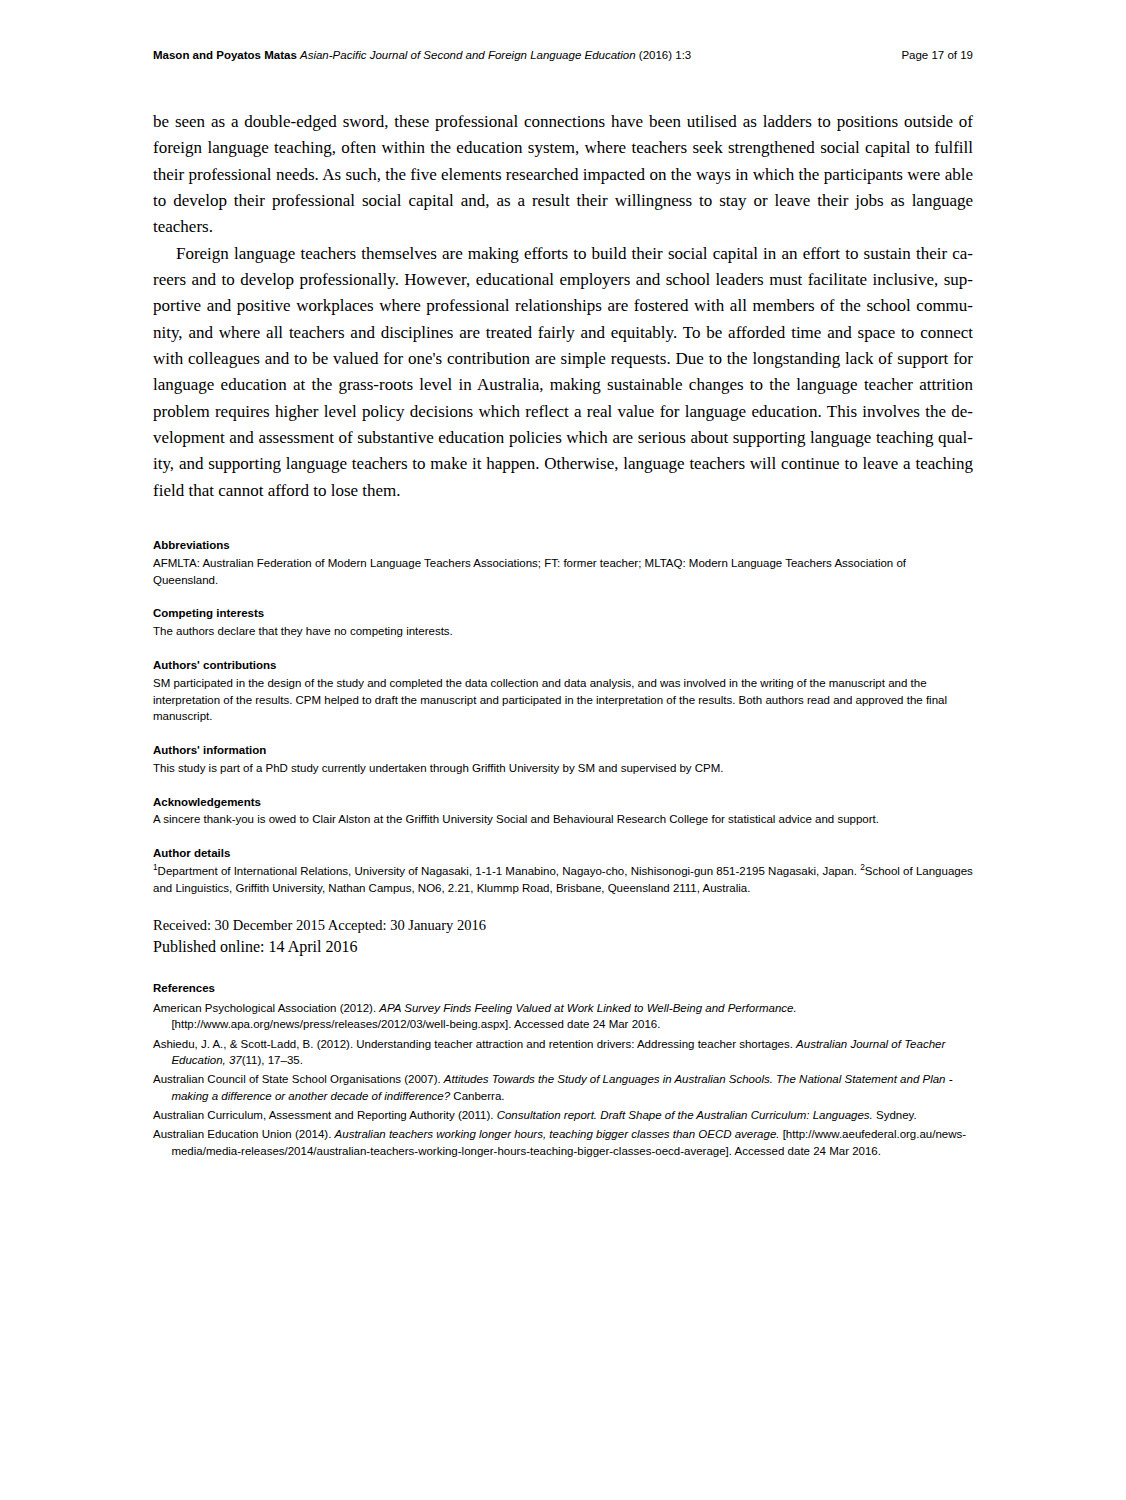Mason and Poyatos Matas Asian-Pacific Journal of Second and Foreign Language Education (2016) 1:3
Page 17 of 19
be seen as a double-edged sword, these professional connections have been utilised as ladders to positions outside of foreign language teaching, often within the education system, where teachers seek strengthened social capital to fulfill their professional needs. As such, the five elements researched impacted on the ways in which the participants were able to develop their professional social capital and, as a result their willingness to stay or leave their jobs as language teachers.
Foreign language teachers themselves are making efforts to build their social capital in an effort to sustain their careers and to develop professionally. However, educational employers and school leaders must facilitate inclusive, supportive and positive workplaces where professional relationships are fostered with all members of the school community, and where all teachers and disciplines are treated fairly and equitably. To be afforded time and space to connect with colleagues and to be valued for one's contribution are simple requests. Due to the longstanding lack of support for language education at the grass-roots level in Australia, making sustainable changes to the language teacher attrition problem requires higher level policy decisions which reflect a real value for language education. This involves the development and assessment of substantive education policies which are serious about supporting language teaching quality, and supporting language teachers to make it happen. Otherwise, language teachers will continue to leave a teaching field that cannot afford to lose them.
Abbreviations
AFMLTA: Australian Federation of Modern Language Teachers Associations; FT: former teacher; MLTAQ: Modern Language Teachers Association of Queensland.
Competing interests
The authors declare that they have no competing interests.
Authors' contributions
SM participated in the design of the study and completed the data collection and data analysis, and was involved in the writing of the manuscript and the interpretation of the results. CPM helped to draft the manuscript and participated in the interpretation of the results. Both authors read and approved the final manuscript.
Authors' information
This study is part of a PhD study currently undertaken through Griffith University by SM and supervised by CPM.
Acknowledgements
A sincere thank-you is owed to Clair Alston at the Griffith University Social and Behavioural Research College for statistical advice and support.
Author details
1Department of International Relations, University of Nagasaki, 1-1-1 Manabino, Nagayo-cho, Nishisonogi-gun 851-2195 Nagasaki, Japan. 2School of Languages and Linguistics, Griffith University, Nathan Campus, NO6, 2.21, Klummp Road, Brisbane, Queensland 2111, Australia.
Received: 30 December 2015 Accepted: 30 January 2016
Published online: 14 April 2016
References
American Psychological Association (2012). APA Survey Finds Feeling Valued at Work Linked to Well-Being and Performance. [http://www.apa.org/news/press/releases/2012/03/well-being.aspx]. Accessed date 24 Mar 2016.
Ashiedu, J. A., & Scott-Ladd, B. (2012). Understanding teacher attraction and retention drivers: Addressing teacher shortages. Australian Journal of Teacher Education, 37(11), 17–35.
Australian Council of State School Organisations (2007). Attitudes Towards the Study of Languages in Australian Schools. The National Statement and Plan - making a difference or another decade of indifference? Canberra.
Australian Curriculum, Assessment and Reporting Authority (2011). Consultation report. Draft Shape of the Australian Curriculum: Languages. Sydney.
Australian Education Union (2014). Australian teachers working longer hours, teaching bigger classes than OECD average. [http://www.aeufederal.org.au/news-media/media-releases/2014/australian-teachers-working-longer-hours-teaching-bigger-classes-oecd-average]. Accessed date 24 Mar 2016.